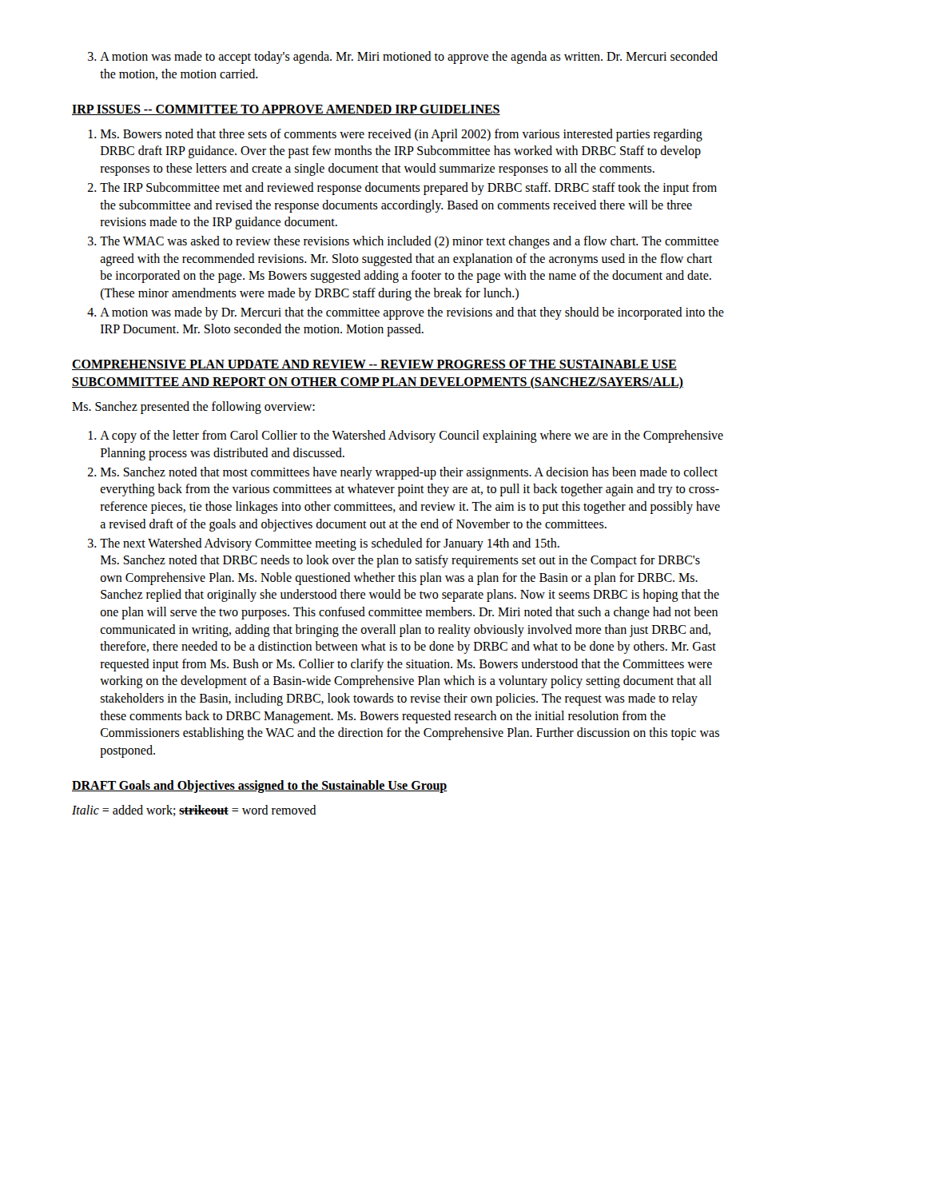A motion was made to accept today's agenda. Mr. Miri motioned to approve the agenda as written. Dr. Mercuri seconded the motion, the motion carried.
IRP ISSUES -- COMMITTEE TO APPROVE AMENDED IRP GUIDELINES
Ms. Bowers noted that three sets of comments were received (in April 2002) from various interested parties regarding DRBC draft IRP guidance. Over the past few months the IRP Subcommittee has worked with DRBC Staff to develop responses to these letters and create a single document that would summarize responses to all the comments.
The IRP Subcommittee met and reviewed response documents prepared by DRBC staff. DRBC staff took the input from the subcommittee and revised the response documents accordingly. Based on comments received there will be three revisions made to the IRP guidance document.
The WMAC was asked to review these revisions which included (2) minor text changes and a flow chart. The committee agreed with the recommended revisions. Mr. Sloto suggested that an explanation of the acronyms used in the flow chart be incorporated on the page. Ms Bowers suggested adding a footer to the page with the name of the document and date. (These minor amendments were made by DRBC staff during the break for lunch.)
A motion was made by Dr. Mercuri that the committee approve the revisions and that they should be incorporated into the IRP Document. Mr. Sloto seconded the motion. Motion passed.
COMPREHENSIVE PLAN UPDATE AND REVIEW -- REVIEW PROGRESS OF THE SUSTAINABLE USE SUBCOMMITTEE AND REPORT ON OTHER COMP PLAN DEVELOPMENTS (SANCHEZ/SAYERS/ALL)
Ms. Sanchez presented the following overview:
A copy of the letter from Carol Collier to the Watershed Advisory Council explaining where we are in the Comprehensive Planning process was distributed and discussed.
Ms. Sanchez noted that most committees have nearly wrapped-up their assignments. A decision has been made to collect everything back from the various committees at whatever point they are at, to pull it back together again and try to cross-reference pieces, tie those linkages into other committees, and review it. The aim is to put this together and possibly have a revised draft of the goals and objectives document out at the end of November to the committees.
The next Watershed Advisory Committee meeting is scheduled for January 14th and 15th.
Ms. Sanchez noted that DRBC needs to look over the plan to satisfy requirements set out in the Compact for DRBC's own Comprehensive Plan. Ms. Noble questioned whether this plan was a plan for the Basin or a plan for DRBC. Ms. Sanchez replied that originally she understood there would be two separate plans. Now it seems DRBC is hoping that the one plan will serve the two purposes. This confused committee members. Dr. Miri noted that such a change had not been communicated in writing, adding that bringing the overall plan to reality obviously involved more than just DRBC and, therefore, there needed to be a distinction between what is to be done by DRBC and what to be done by others. Mr. Gast requested input from Ms. Bush or Ms. Collier to clarify the situation. Ms. Bowers understood that the Committees were working on the development of a Basin-wide Comprehensive Plan which is a voluntary policy setting document that all stakeholders in the Basin, including DRBC, look towards to revise their own policies. The request was made to relay these comments back to DRBC Management. Ms. Bowers requested research on the initial resolution from the Commissioners establishing the WAC and the direction for the Comprehensive Plan. Further discussion on this topic was postponed.
DRAFT Goals and Objectives assigned to the Sustainable Use Group
Italic = added work; strikeout = word removed